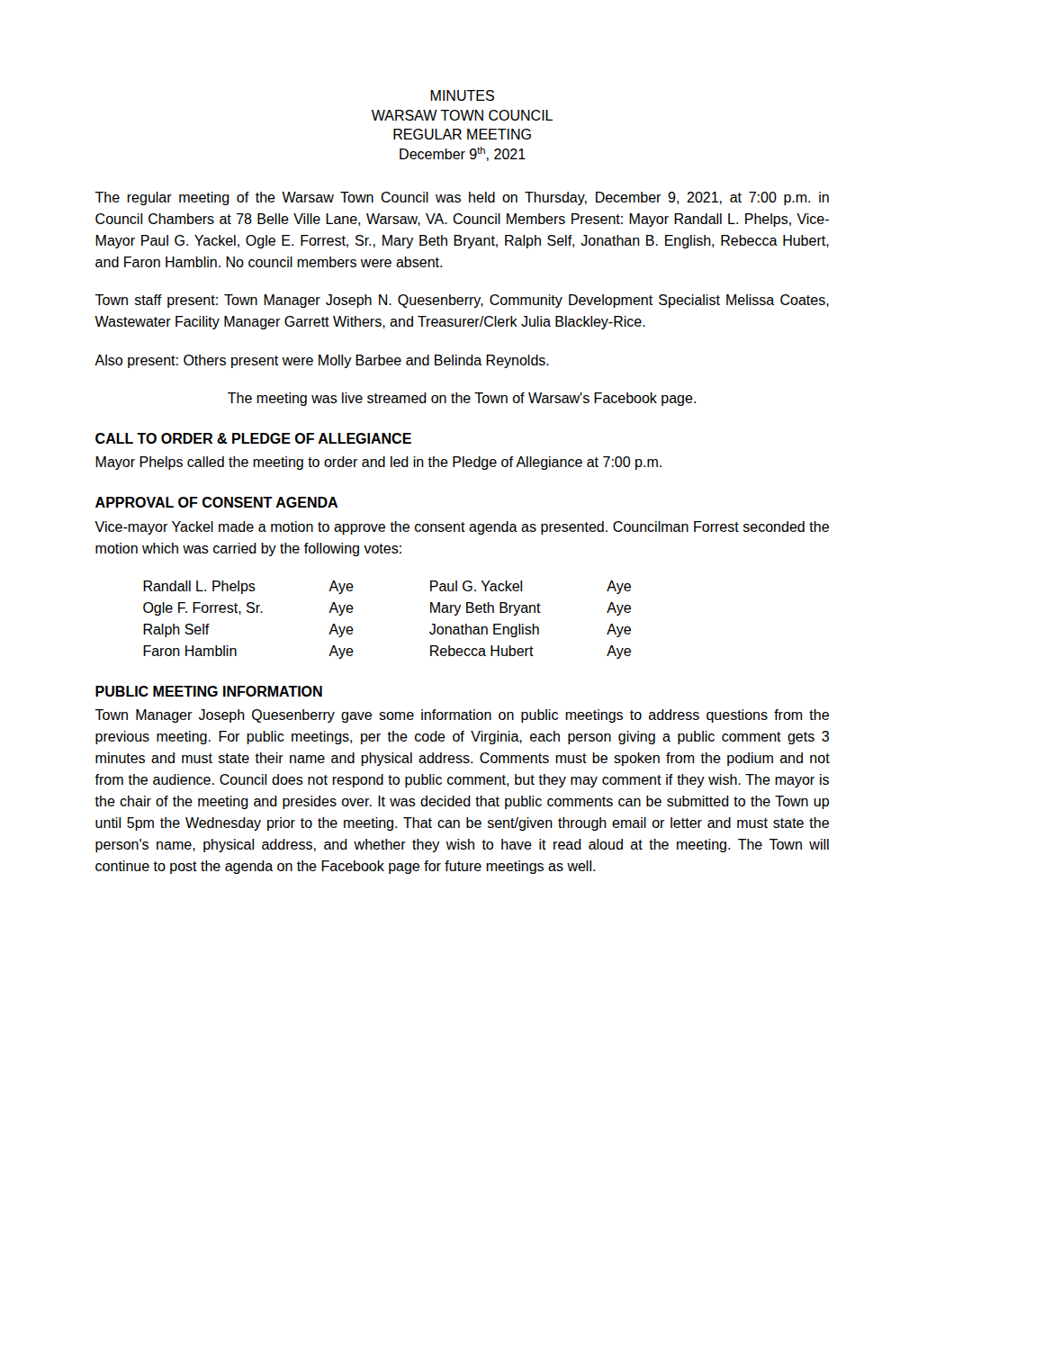MINUTES
WARSAW TOWN COUNCIL
REGULAR MEETING
December 9th, 2021
The regular meeting of the Warsaw Town Council was held on Thursday, December 9, 2021, at 7:00 p.m. in Council Chambers at 78 Belle Ville Lane, Warsaw, VA. Council Members Present: Mayor Randall L. Phelps, Vice-Mayor Paul G. Yackel, Ogle E. Forrest, Sr., Mary Beth Bryant, Ralph Self, Jonathan B. English, Rebecca Hubert, and Faron Hamblin. No council members were absent.
Town staff present: Town Manager Joseph N. Quesenberry, Community Development Specialist Melissa Coates, Wastewater Facility Manager Garrett Withers, and Treasurer/Clerk Julia Blackley-Rice.
Also present: Others present were Molly Barbee and Belinda Reynolds.
The meeting was live streamed on the Town of Warsaw's Facebook page.
Call to Order & Pledge of Allegiance
Mayor Phelps called the meeting to order and led in the Pledge of Allegiance at 7:00 p.m.
Approval of Consent Agenda
Vice-mayor Yackel made a motion to approve the consent agenda as presented. Councilman Forrest seconded the motion which was carried by the following votes:
| Randall L. Phelps | Aye | Paul G. Yackel | Aye |
| Ogle F. Forrest, Sr. | Aye | Mary Beth Bryant | Aye |
| Ralph Self | Aye | Jonathan English | Aye |
| Faron Hamblin | Aye | Rebecca Hubert | Aye |
Public Meeting Information
Town Manager Joseph Quesenberry gave some information on public meetings to address questions from the previous meeting. For public meetings, per the code of Virginia, each person giving a public comment gets 3 minutes and must state their name and physical address. Comments must be spoken from the podium and not from the audience. Council does not respond to public comment, but they may comment if they wish. The mayor is the chair of the meeting and presides over. It was decided that public comments can be submitted to the Town up until 5pm the Wednesday prior to the meeting. That can be sent/given through email or letter and must state the person's name, physical address, and whether they wish to have it read aloud at the meeting. The Town will continue to post the agenda on the Facebook page for future meetings as well.